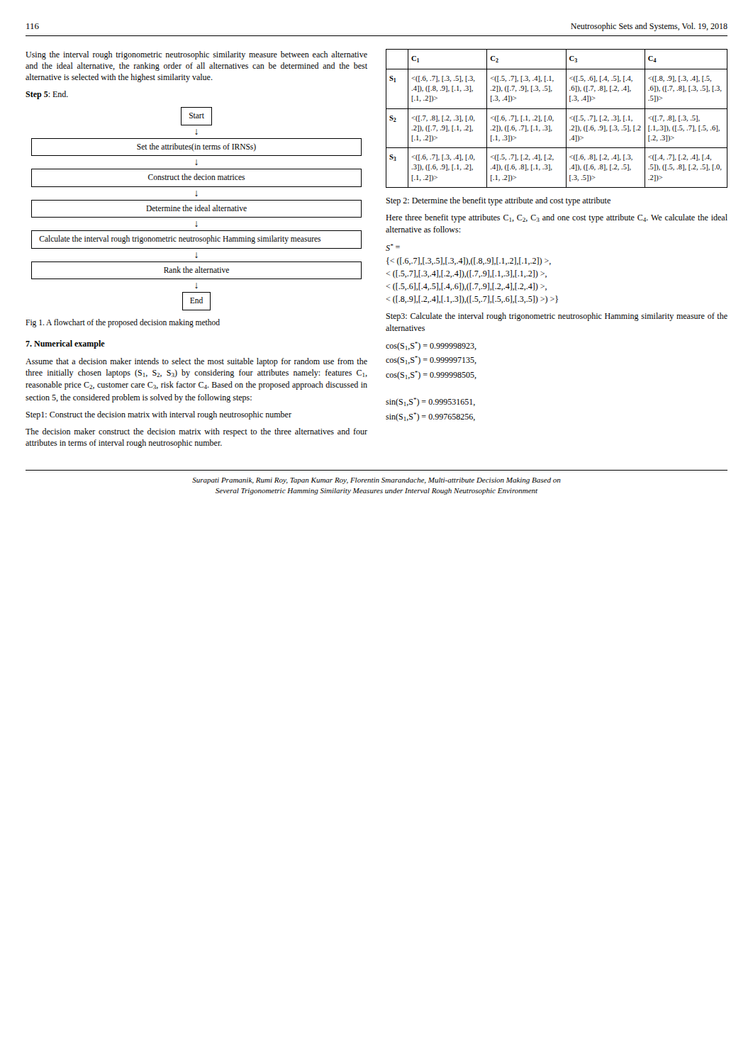116
Neutrosophic Sets and Systems, Vol. 19, 2018
Using the interval rough trigonometric neutrosophic similarity measure between each alternative and the ideal alternative, the ranking order of all alternatives can be determined and the best alternative is selected with the highest similarity value.
Step 5: End.
Start Set the attributes(in terms of IRNSs) Construct the decion matrices Determine the ideal alternative Calculate the interval rough trigonometric neutrosophic Hamming similarity measures Rank the alternative End
Fig 1. A flowchart of the proposed decision making method
7. Numerical example
Assume that a decision maker intends to select the most suitable laptop for random use from the three initially chosen laptops (S1, S2, S3) by considering four attributes namely: features C1, reasonable price C2, customer care C3, risk factor C4. Based on the proposed approach discussed in section 5, the considered problem is solved by the following steps:
Step1: Construct the decision matrix with interval rough neutrosophic number
The decision maker construct the decision matrix with respect to the three alternatives and four attributes in terms of interval rough neutrosophic number.
| | C 1 | C 2 | C 3 | C 4 |
| --- | --- | --- | --- | --- |
| S 1 | <([.6, .7], [.3, .5], [.3, .4]), ([.8, .9], [.1, .3], [.1, .2])> | <([.5, .7], [.3, .4], [.1, .2]), ([.7, .9], [.3, .5], [.3, .4])> | <([.5, .6], [.4, .5], [.4, .6]), ([.7, .8], [.2, .4], [.3, .4])> | <([.8, .9], [.3, .4], [.5, .6]), ([.7, .8], [.3, .5], [.3, .5])> |
| S 2 | <([.7, .8], [.2, .3], [.0, .2]), ([.7, .9], [.1, .2], [.1, .2])> | <([.6, .7], [.1, .2], [.0, .2]), ([.6, .7], [.1, .3], [.1, .3])> | <([.5, .7], [.2, .3], [.1, .2]), ([.6, .9], [.3, .5], [.2 .4])> | <([.7, .8], [.3, .5], [.1,.3]), ([.5, .7], [.5, .6], [.2, .3])> |
| S 3 | <([.6, .7], [.3, .4], [.0, .3]), ([.6, .9], [.1, .2], [.1, .2])> | <([.5, .7], [.2, .4], [.2, .4]), ([.6, .8], [.1, .3], [.1, .2])> | <([.6, .8], [.2, .4], [.3, .4]), ([.6, .8], [.2, .5], [.3, .5])> | <([.4, .7], [.2, .4], [.4, .5]), ([.5, .8], [.2, .5], [.0, .2])> |
Step 2: Determine the benefit type attribute and cost type attribute
Here three benefit type attributes C1, C2, C3 and one cost type attribute C4. We calculate the ideal alternative as follows:
S* =
{< ([.6,.7],[.3,.5],[.3,.4]),([.8,.9],[.1,.2],[.1,.2]) >,
< ([.5,.7],[.3,.4],[.2,.4]),([.7,.9],[.1,.3],[.1,.2]) >,
< ([.5,.6],[.4,.5],[.4,.6]),([.7,.9],[.2,.4],[.2,.4]) >,
< ([.8,.9],[.2,.4],[.1,.3]),([.5,.7],[.5,.6],[.3,.5]) >) >}
Step3: Calculate the interval rough trigonometric neutrosophic Hamming similarity measure of the alternatives
cos(S1,S*) = 0.999998923,
cos(S1,S*) = 0.999997135,
cos(S1,S*) = 0.999998505,
sin(S1,S*) = 0.999531651,
sin(S1,S*) = 0.997658256,
Surapati Pramanik, Rumi Roy, Tapan Kumar Roy, Florentin Smarandache, Multi-attribute Decision Making Based on
Several Trigonometric Hamming Similarity Measures under Interval Rough Neutrosophic Environment